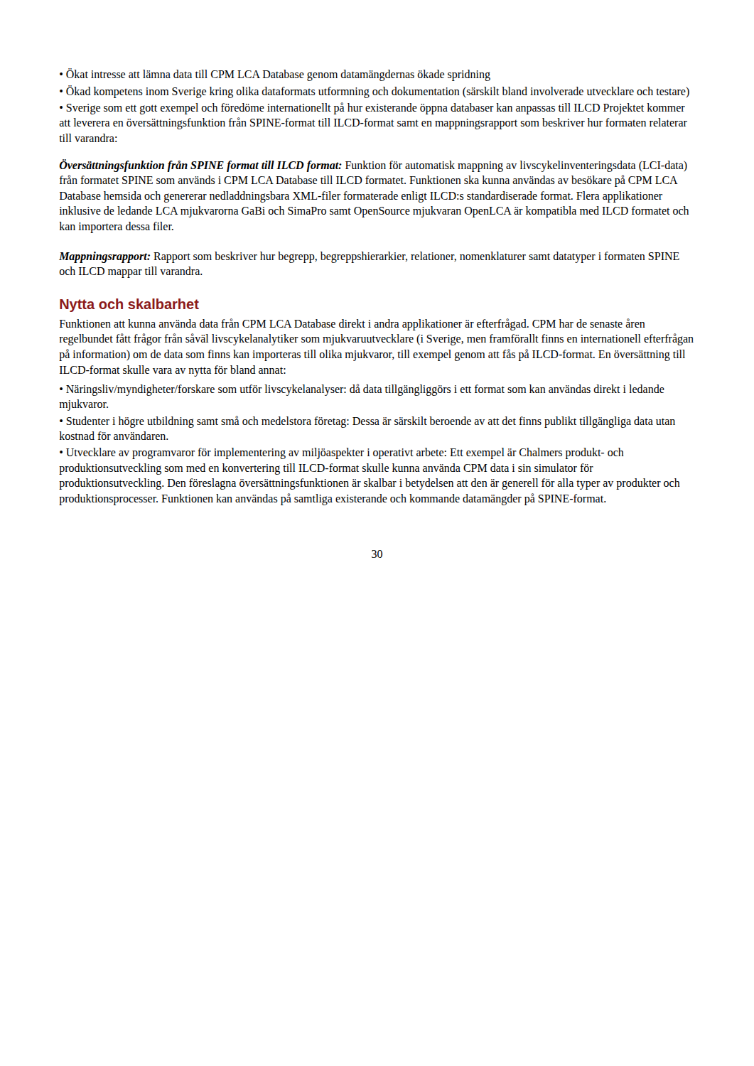• Ökat intresse att lämna data till CPM LCA Database genom datamängdernas ökade spridning
• Ökad kompetens inom Sverige kring olika dataformats utformning och dokumentation (särskilt bland involverade utvecklare och testare)
• Sverige som ett gott exempel och föredöme internationellt på hur existerande öppna databaser kan anpassas till ILCD Projektet kommer att leverera en översättningsfunktion från SPINE-format till ILCD-format samt en mappningsrapport som beskriver hur formaten relaterar till varandra:
Översättningsfunktion från SPINE format till ILCD format: Funktion för automatisk mappning av livscykelinventeringsdata (LCI-data) från formatet SPINE som används i CPM LCA Database till ILCD formatet. Funktionen ska kunna användas av besökare på CPM LCA Database hemsida och genererar nedladdningsbara XML-filer formaterade enligt ILCD:s standardiserade format. Flera applikationer inklusive de ledande LCA mjukvarorna GaBi och SimaPro samt OpenSource mjukvaran OpenLCA är kompatibla med ILCD formatet och kan importera dessa filer.
Mappningsrapport: Rapport som beskriver hur begrepp, begreppshierarkier, relationer, nomenklaturer samt datatyper i formaten SPINE och ILCD mappar till varandra.
Nytta och skalbarhet
Funktionen att kunna använda data från CPM LCA Database direkt i andra applikationer är efterfrågad. CPM har de senaste åren regelbundet fått frågor från såväl livscykelanalytiker som mjukvaruutvecklare (i Sverige, men framförallt finns en internationell efterfrågan på information) om de data som finns kan importeras till olika mjukvaror, till exempel genom att fås på ILCD-format. En översättning till ILCD-format skulle vara av nytta för bland annat:
• Näringsliv/myndigheter/forskare som utför livscykelanalyser: då data tillgängliggörs i ett format som kan användas direkt i ledande mjukvaror.
• Studenter i högre utbildning samt små och medelstora företag: Dessa är särskilt beroende av att det finns publikt tillgängliga data utan kostnad för användaren.
• Utvecklare av programvaror för implementering av miljöaspekter i operativt arbete: Ett exempel är Chalmers produkt- och produktionsutveckling som med en konvertering till ILCD-format skulle kunna använda CPM data i sin simulator för produktionsutveckling. Den föreslagna översättningsfunktionen är skalbar i betydelsen att den är generell för alla typer av produkter och produktionsprocesser. Funktionen kan användas på samtliga existerande och kommande datamängder på SPINE-format.
30